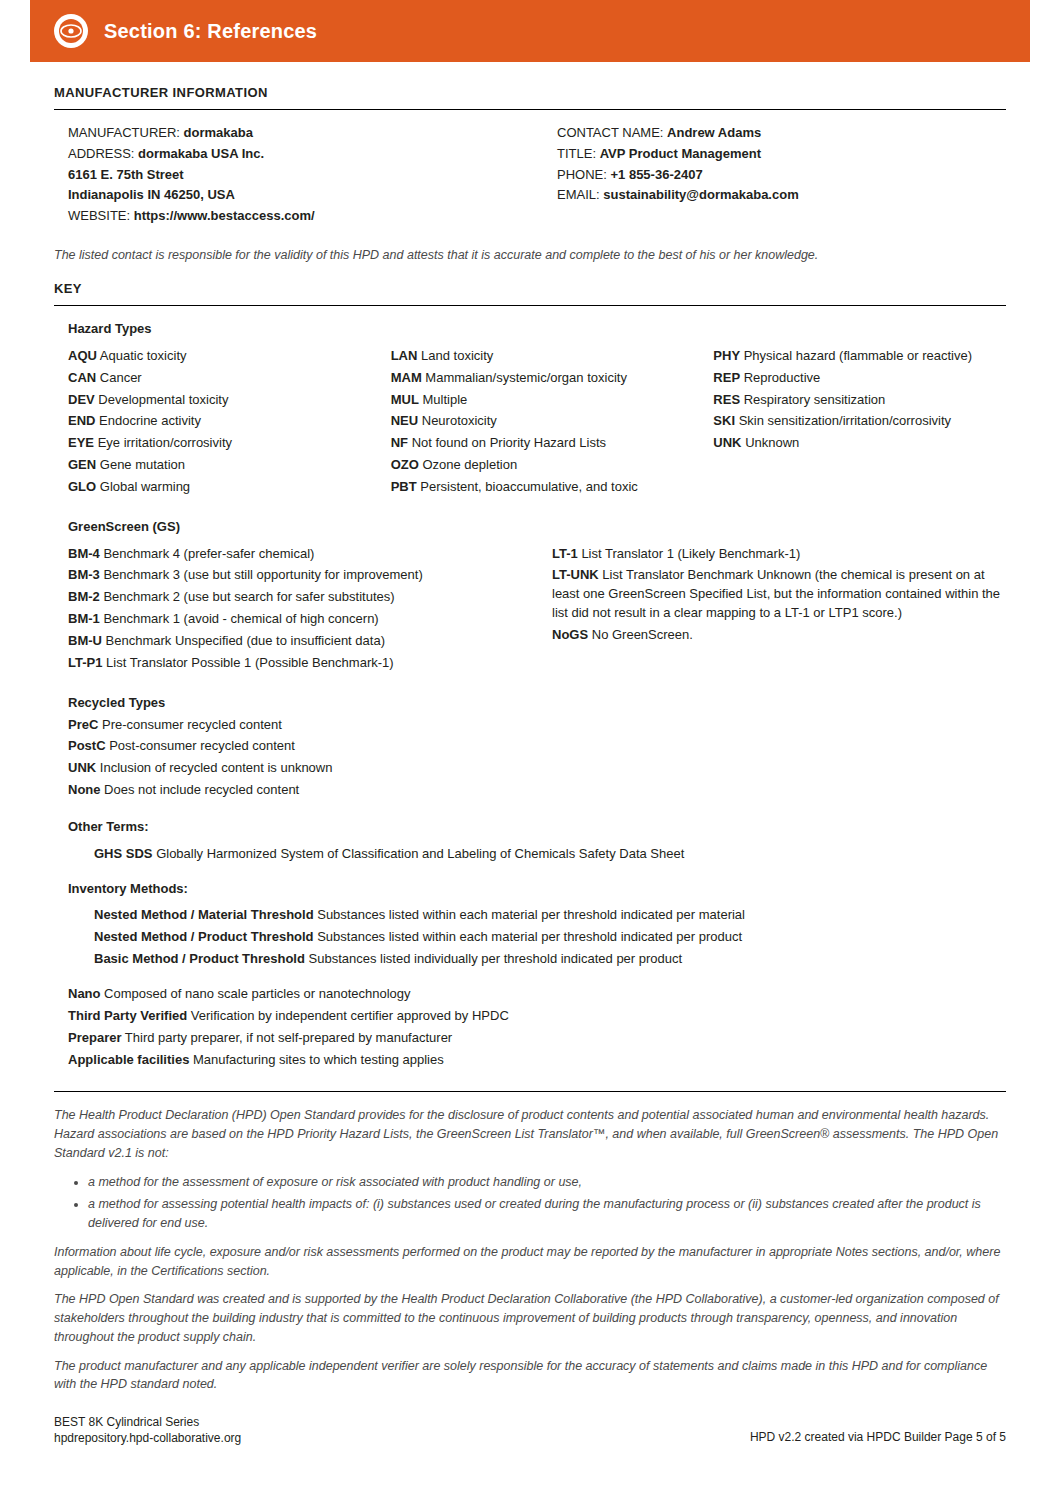Section 6: References
Manufacturer Information
MANUFACTURER: dormakaba
ADDRESS: dormakaba USA Inc.
6161 E. 75th Street
Indianapolis IN 46250, USA
WEBSITE: https://www.bestaccess.com/
CONTACT NAME: Andrew Adams
TITLE: AVP Product Management
PHONE: +1 855-36-2407
EMAIL: sustainability@dormakaba.com
The listed contact is responsible for the validity of this HPD and attests that it is accurate and complete to the best of his or her knowledge.
Key
Hazard Types
AQU Aquatic toxicity
CAN Cancer
DEV Developmental toxicity
END Endocrine activity
EYE Eye irritation/corrosivity
GEN Gene mutation
GLO Global warming
LAN Land toxicity
MAM Mammalian/systemic/organ toxicity
MUL Multiple
NEU Neurotoxicity
NF Not found on Priority Hazard Lists
OZO Ozone depletion
PBT Persistent, bioaccumulative, and toxic
PHY Physical hazard (flammable or reactive)
REP Reproductive
RES Respiratory sensitization
SKI Skin sensitization/irritation/corrosivity
UNK Unknown
GreenScreen (GS)
BM-4 Benchmark 4 (prefer-safer chemical)
BM-3 Benchmark 3 (use but still opportunity for improvement)
BM-2 Benchmark 2 (use but search for safer substitutes)
BM-1 Benchmark 1 (avoid - chemical of high concern)
BM-U Benchmark Unspecified (due to insufficient data)
LT-P1 List Translator Possible 1 (Possible Benchmark-1)
LT-1 List Translator 1 (Likely Benchmark-1)
LT-UNK List Translator Benchmark Unknown (the chemical is present on at least one GreenScreen Specified List, but the information contained within the list did not result in a clear mapping to a LT-1 or LTP1 score.)
NoGS No GreenScreen.
Recycled Types
PreC Pre-consumer recycled content
PostC Post-consumer recycled content
UNK Inclusion of recycled content is unknown
None Does not include recycled content
Other Terms:
GHS SDS Globally Harmonized System of Classification and Labeling of Chemicals Safety Data Sheet
Inventory Methods:
Nested Method / Material Threshold Substances listed within each material per threshold indicated per material
Nested Method / Product Threshold Substances listed within each material per threshold indicated per product
Basic Method / Product Threshold Substances listed individually per threshold indicated per product
Nano Composed of nano scale particles or nanotechnology
Third Party Verified Verification by independent certifier approved by HPDC
Preparer Third party preparer, if not self-prepared by manufacturer
Applicable facilities Manufacturing sites to which testing applies
The Health Product Declaration (HPD) Open Standard provides for the disclosure of product contents and potential associated human and environmental health hazards. Hazard associations are based on the HPD Priority Hazard Lists, the GreenScreen List Translator™, and when available, full GreenScreen® assessments. The HPD Open Standard v2.1 is not:
a method for the assessment of exposure or risk associated with product handling or use,
a method for assessing potential health impacts of: (i) substances used or created during the manufacturing process or (ii) substances created after the product is delivered for end use.
Information about life cycle, exposure and/or risk assessments performed on the product may be reported by the manufacturer in appropriate Notes sections, and/or, where applicable, in the Certifications section.
The HPD Open Standard was created and is supported by the Health Product Declaration Collaborative (the HPD Collaborative), a customer-led organization composed of stakeholders throughout the building industry that is committed to the continuous improvement of building products through transparency, openness, and innovation throughout the product supply chain.
The product manufacturer and any applicable independent verifier are solely responsible for the accuracy of statements and claims made in this HPD and for compliance with the HPD standard noted.
BEST 8K Cylindrical Series
hpdrepository.hpd-collaborative.org
HPD v2.2 created via HPDC Builder Page 5 of 5